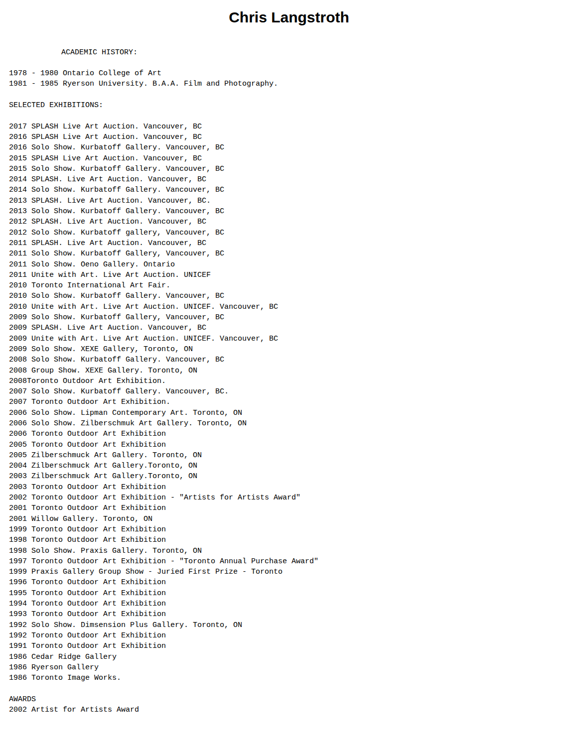Chris Langstroth
ACADEMIC HISTORY: 1978 - 1980 Ontario College of Art 1981 - 1985 Ryerson University. B.A.A. Film and Photography. SELECTED EXHIBITIONS: 2017 SPLASH Live Art Auction. Vancouver, BC 2016 SPLASH Live Art Auction. Vancouver, BC 2016 Solo Show. Kurbatoff Gallery. Vancouver, BC 2015 SPLASH Live Art Auction. Vancouver, BC 2015 Solo Show. Kurbatoff Gallery. Vancouver, BC 2014 SPLASH. Live Art Auction. Vancouver, BC 2014 Solo Show. Kurbatoff Gallery. Vancouver, BC 2013 SPLASH. Live Art Auction. Vancouver, BC. 2013 Solo Show. Kurbatoff Gallery. Vancouver, BC 2012 SPLASH. Live Art Auction. Vancouver, BC 2012 Solo Show. Kurbatoff gallery, Vancouver, BC 2011 SPLASH. Live Art Auction. Vancouver, BC 2011 Solo Show. Kurbatoff Gallery, Vancouver, BC 2011 Solo Show. Oeno Gallery. Ontario 2011 Unite with Art. Live Art Auction. UNICEF 2010 Toronto International Art Fair. 2010 Solo Show. Kurbatoff Gallery. Vancouver, BC 2010 Unite with Art. Live Art Auction. UNICEF. Vancouver, BC 2009 Solo Show. Kurbatoff Gallery, Vancouver, BC 2009 SPLASH. Live Art Auction. Vancouver, BC 2009 Unite with Art. Live Art Auction. UNICEF. Vancouver, BC 2009 Solo Show. XEXE Gallery, Toronto, ON 2008 Solo Show. Kurbatoff Gallery. Vancouver, BC 2008 Group Show. XEXE Gallery. Toronto, ON 2008Toronto Outdoor Art Exhibition. 2007 Solo Show. Kurbatoff Gallery. Vancouver, BC. 2007 Toronto Outdoor Art Exhibition. 2006 Solo Show. Lipman Contemporary Art. Toronto, ON 2006 Solo Show. Zilberschmuk Art Gallery. Toronto, ON 2006 Toronto Outdoor Art Exhibition 2005 Toronto Outdoor Art Exhibition 2005 Zilberschmuck Art Gallery. Toronto, ON 2004 Zilberschmuck Art Gallery.Toronto, ON 2003 Zilberschmuck Art Gallery.Toronto, ON 2003 Toronto Outdoor Art Exhibition 2002 Toronto Outdoor Art Exhibition - "Artists for Artists Award" 2001 Toronto Outdoor Art Exhibition 2001 Willow Gallery. Toronto, ON 1999 Toronto Outdoor Art Exhibition 1998 Toronto Outdoor Art Exhibition 1998 Solo Show. Praxis Gallery. Toronto, ON 1997 Toronto Outdoor Art Exhibition - "Toronto Annual Purchase Award" 1999 Praxis Gallery Group Show - Juried First Prize - Toronto 1996 Toronto Outdoor Art Exhibition 1995 Toronto Outdoor Art Exhibition 1994 Toronto Outdoor Art Exhibition 1993 Toronto Outdoor Art Exhibition 1992 Solo Show. Dimsension Plus Gallery. Toronto, ON 1992 Toronto Outdoor Art Exhibition 1991 Toronto Outdoor Art Exhibition 1986 Cedar Ridge Gallery 1986 Ryerson Gallery 1986 Toronto Image Works. AWARDS 2002 Artist for Artists Award